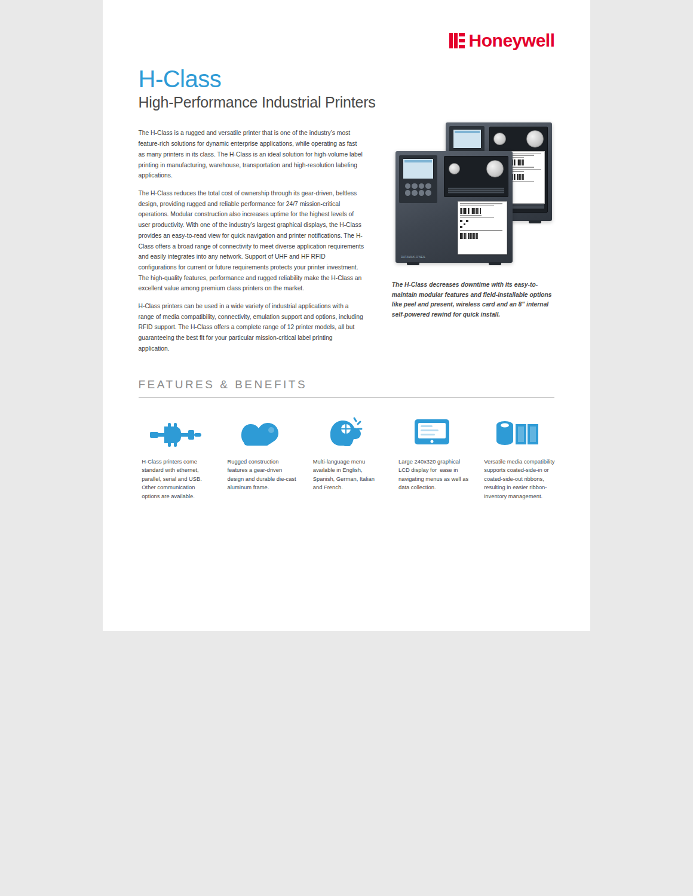Honeywell
H-Class
High-Performance Industrial Printers
The H-Class is a rugged and versatile printer that is one of the industry’s most feature-rich solutions for dynamic enterprise applications, while operating as fast as many printers in its class. The H-Class is an ideal solution for high-volume label printing in manufacturing, warehouse, transportation and high-resolution labeling applications.
The H-Class reduces the total cost of ownership through its gear-driven, beltless design, providing rugged and reliable performance for 24/7 mission-critical operations. Modular construction also increases uptime for the highest levels of user productivity. With one of the industry’s largest graphical displays, the H-Class provides an easy-to-read view for quick navigation and printer notifications. The H-Class offers a broad range of connectivity to meet diverse application requirements and easily integrates into any network. Support of UHF and HF RFID configurations for current or future requirements protects your printer investment. The high-quality features, performance and rugged reliability make the H-Class an excellent value among premium class printers on the market.
H-Class printers can be used in a wide variety of industrial applications with a range of media compatibility, connectivity, emulation support and options, including RFID support. The H-Class offers a complete range of 12 printer models, all but guaranteeing the best fit for your particular mission-critical label printing application.
DATAMAX-O'NEIL
DATAMAX-O'NEIL
The H-Class decreases downtime with its easy-to-maintain modular features and field-installable options like peel and present, wireless card and an 8" internal self-powered rewind for quick install.
Features & Benefits
H-Class printers come standard with ethernet, parallel, serial and USB. Other communication options are available.
Rugged construction features a gear-driven design and durable die-cast aluminum frame.
Multi-language menu available in English, Spanish, German, Italian and French.
Large 240x320 graphical LCD display for ease in navigating menus as well as data collection.
Versatile media compatibility supports coated-side-in or coated-side-out ribbons, resulting in easier ribbon-inventory management.